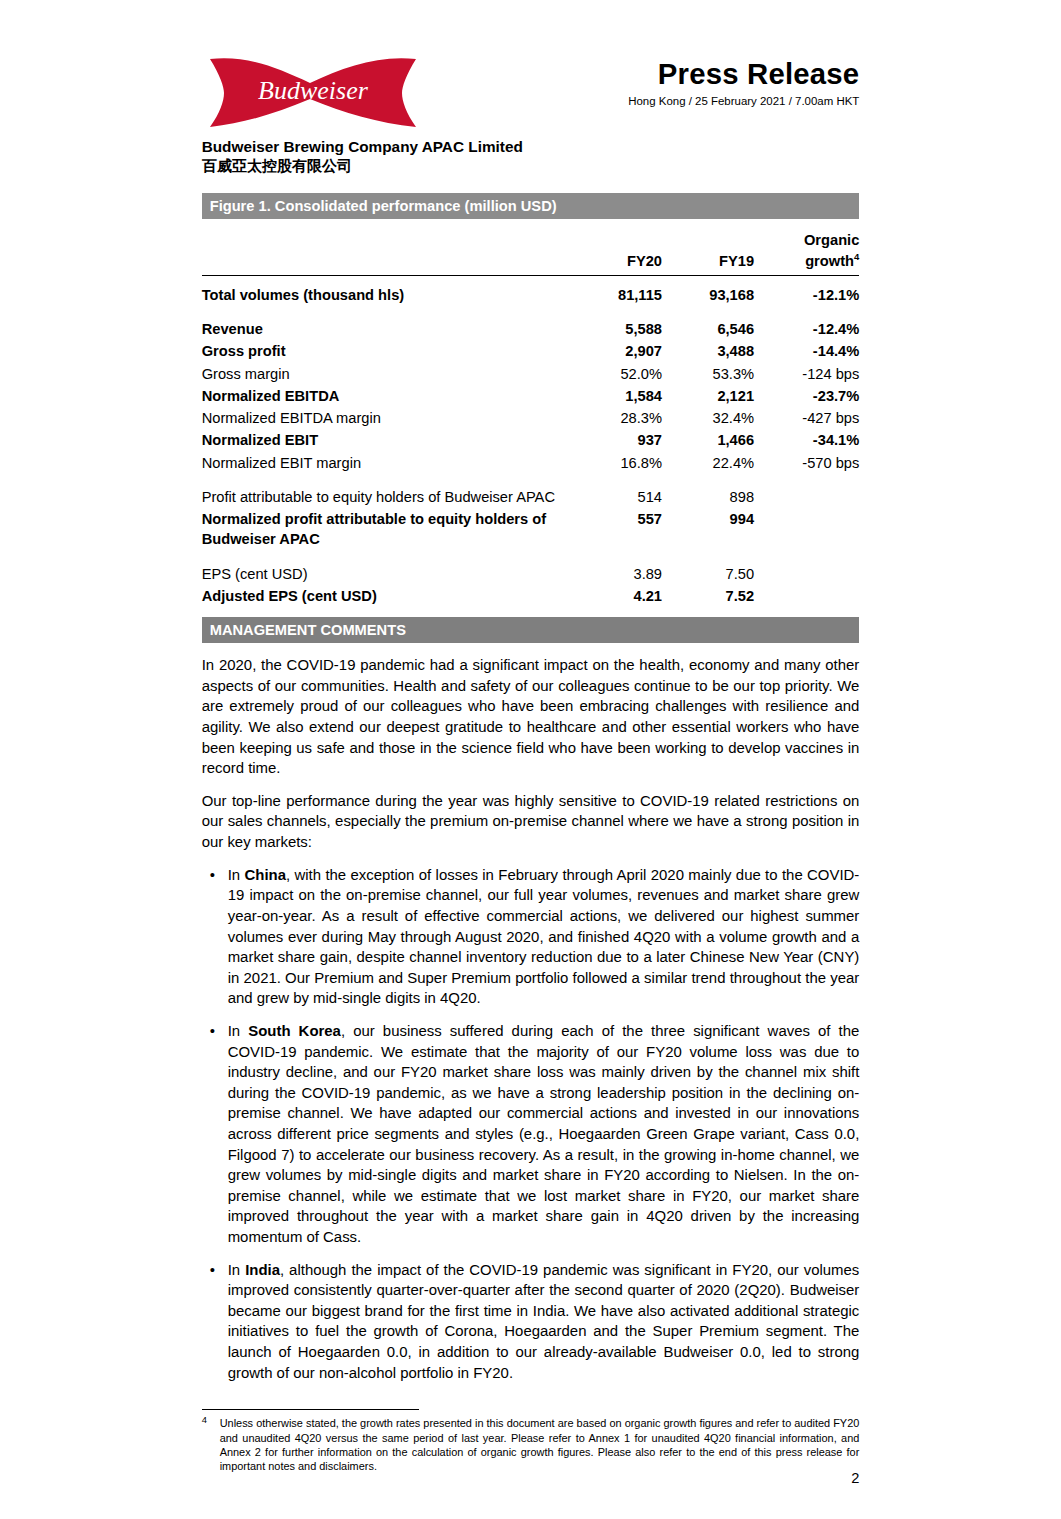Budweiser
Budweiser Brewing Company APAC Limited
百威亞太控股有限公司
Press Release
Hong Kong / 25 February 2021 / 7.00am HKT
Figure 1. Consolidated performance (million USD)
| | FY20 | FY19 | Organic growth 4 |
| --- | --- | --- | --- |
| Total volumes (thousand hls) | 81,115 | 93,168 | -12.1% |
| Revenue | 5,588 | 6,546 | -12.4% |
| Gross profit | 2,907 | 3,488 | -14.4% |
| Gross margin | 52.0% | 53.3% | -124 bps |
| Normalized EBITDA | 1,584 | 2,121 | -23.7% |
| Normalized EBITDA margin | 28.3% | 32.4% | -427 bps |
| Normalized EBIT | 937 | 1,466 | -34.1% |
| Normalized EBIT margin | 16.8% | 22.4% | -570 bps |
| Profit attributable to equity holders of Budweiser APAC | 514 | 898 | |
| Normalized profit attributable to equity holders of Budweiser APAC | 557 | 994 | |
| EPS (cent USD) | 3.89 | 7.50 | |
| Adjusted EPS (cent USD) | 4.21 | 7.52 | |
MANAGEMENT COMMENTS
In 2020, the COVID-19 pandemic had a significant impact on the health, economy and many other aspects of our communities. Health and safety of our colleagues continue to be our top priority. We are extremely proud of our colleagues who have been embracing challenges with resilience and agility. We also extend our deepest gratitude to healthcare and other essential workers who have been keeping us safe and those in the science field who have been working to develop vaccines in record time.
Our top-line performance during the year was highly sensitive to COVID-19 related restrictions on our sales channels, especially the premium on-premise channel where we have a strong position in our key markets:
In China, with the exception of losses in February through April 2020 mainly due to the COVID-19 impact on the on-premise channel, our full year volumes, revenues and market share grew year-on-year. As a result of effective commercial actions, we delivered our highest summer volumes ever during May through August 2020, and finished 4Q20 with a volume growth and a market share gain, despite channel inventory reduction due to a later Chinese New Year (CNY) in 2021. Our Premium and Super Premium portfolio followed a similar trend throughout the year and grew by mid-single digits in 4Q20.
In South Korea, our business suffered during each of the three significant waves of the COVID-19 pandemic. We estimate that the majority of our FY20 volume loss was due to industry decline, and our FY20 market share loss was mainly driven by the channel mix shift during the COVID-19 pandemic, as we have a strong leadership position in the declining on-premise channel. We have adapted our commercial actions and invested in our innovations across different price segments and styles (e.g., Hoegaarden Green Grape variant, Cass 0.0, Filgood 7) to accelerate our business recovery. As a result, in the growing in-home channel, we grew volumes by mid-single digits and market share in FY20 according to Nielsen. In the on-premise channel, while we estimate that we lost market share in FY20, our market share improved throughout the year with a market share gain in 4Q20 driven by the increasing momentum of Cass.
In India, although the impact of the COVID-19 pandemic was significant in FY20, our volumes improved consistently quarter-over-quarter after the second quarter of 2020 (2Q20). Budweiser became our biggest brand for the first time in India. We have also activated additional strategic initiatives to fuel the growth of Corona, Hoegaarden and the Super Premium segment. The launch of Hoegaarden 0.0, in addition to our already-available Budweiser 0.0, led to strong growth of our non-alcohol portfolio in FY20.
4 Unless otherwise stated, the growth rates presented in this document are based on organic growth figures and refer to audited FY20 and unaudited 4Q20 versus the same period of last year. Please refer to Annex 1 for unaudited 4Q20 financial information, and Annex 2 for further information on the calculation of organic growth figures. Please also refer to the end of this press release for important notes and disclaimers.
2